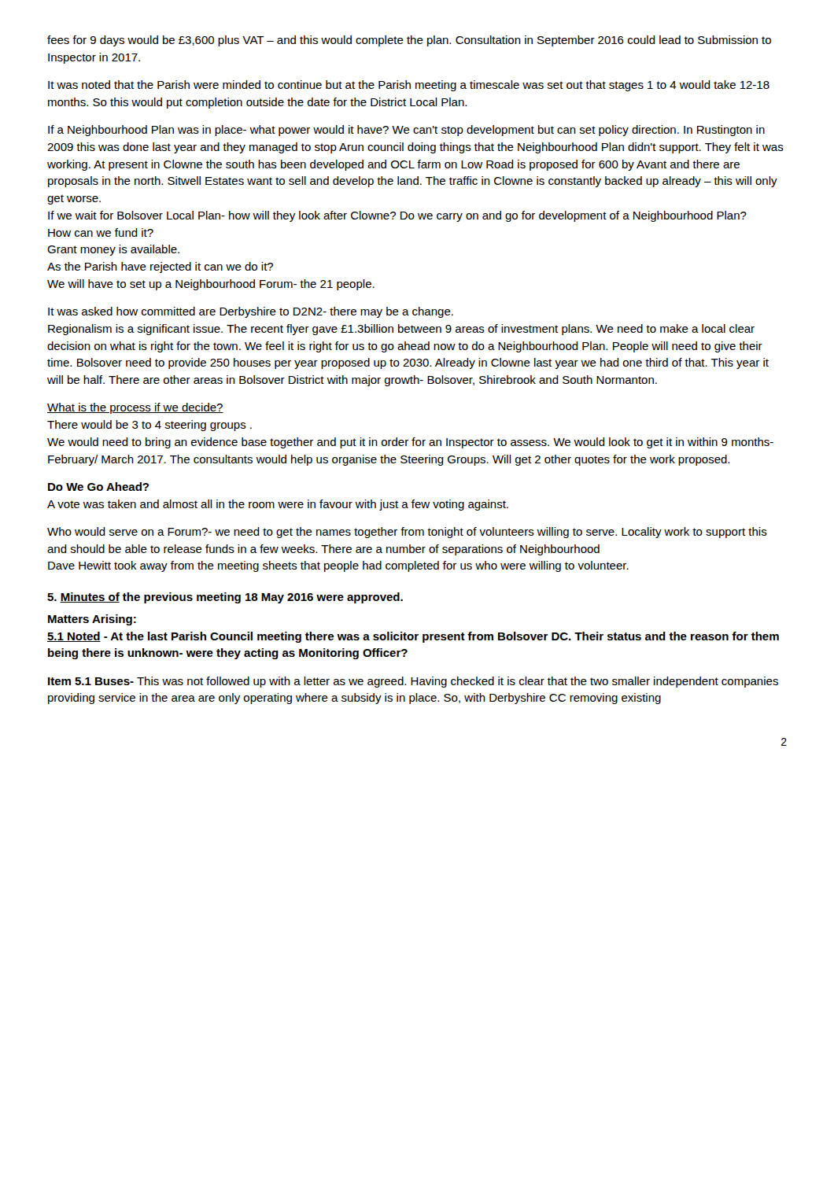fees for 9 days would be £3,600 plus VAT – and this would complete the plan. Consultation in September 2016 could lead to Submission to Inspector in 2017.
It was noted that the Parish were minded to continue but at the Parish meeting a timescale was set out that stages 1 to 4 would take 12-18 months. So this would put completion outside the date for the District Local Plan.
If a Neighbourhood Plan was in place- what power would it have? We can't stop development but can set policy direction. In Rustington in 2009 this was done last year and they managed to stop Arun council doing things that the Neighbourhood Plan didn't support. They felt it was working. At present in Clowne the south has been developed and OCL farm on Low Road is proposed for 600 by Avant and there are proposals in the north. Sitwell Estates want to sell and develop the land. The traffic in Clowne is constantly backed up already – this will only get worse.
If we wait for Bolsover Local Plan- how will they look after Clowne? Do we carry on and go for development of a Neighbourhood Plan?
How can we fund it?
Grant money is available.
As the Parish have rejected it can we do it?
We will have to set up a Neighbourhood Forum- the 21 people.
It was asked how committed are Derbyshire to D2N2- there may be a change.
Regionalism is a significant issue. The recent flyer gave £1.3billion between 9 areas of investment plans. We need to make a local clear decision on what is right for the town. We feel it is right for us to go ahead now to do a Neighbourhood Plan. People will need to give their time. Bolsover need to provide 250 houses per year proposed up to 2030. Already in Clowne last year we had one third of that. This year it will be half. There are other areas in Bolsover District with major growth- Bolsover, Shirebrook and South Normanton.
What is the process if we decide?
There would be 3 to 4 steering groups .
We would need to bring an evidence base together and put it in order for an Inspector to assess. We would look to get it in within 9 months- February/ March 2017. The consultants would help us organise the Steering Groups. Will get 2 other quotes for the work proposed.
Do We Go Ahead?
A vote was taken and almost all in the room were in favour with just a few voting against.
Who would serve on a Forum?- we need to get the names together from tonight of volunteers willing to serve. Locality work to support this and should be able to release funds in a few weeks. There are a number of separations of Neighbourhood
Dave Hewitt took away from the meeting sheets that people had completed for us who were willing to volunteer.
5. Minutes of the previous meeting 18 May 2016 were approved.
Matters Arising:
5.1 Noted - At the last Parish Council meeting there was a solicitor present from Bolsover DC. Their status and the reason for them being there is unknown- were they acting as Monitoring Officer?
Item 5.1 Buses- This was not followed up with a letter as we agreed. Having checked it is clear that the two smaller independent companies providing service in the area are only operating where a subsidy is in place. So, with Derbyshire CC removing existing
2